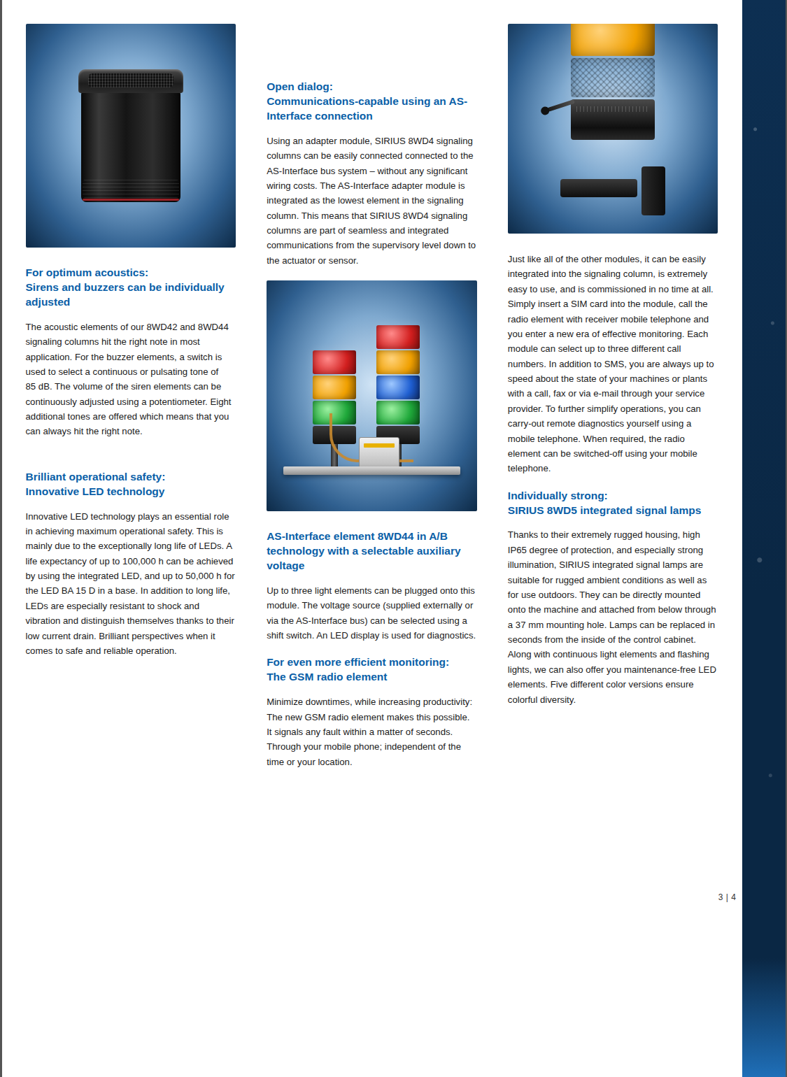3 | 4
For optimum acoustics:
Sirens and buzzers can be individually adjusted
The acoustic elements of our 8WD42 and 8WD44 signaling columns hit the right note in most application. For the buzzer elements, a switch is used to select a continuous or pulsating tone of 85 dB. The volume of the siren elements can be continuously adjusted using a potentiometer. Eight additional tones are offered which means that you can always hit the right note.
Brilliant operational safety:
Innovative LED technology
Innovative LED technology plays an essential role in achieving maximum operational safety. This is mainly due to the exceptionally long life of LEDs. A life expectancy of up to 100,000 h can be achieved by using the integrated LED, and up to 50,000 h for the LED BA 15 D in a base. In addition to long life, LEDs are especially resistant to shock and vibration and distinguish themselves thanks to their low current drain. Brilliant perspectives when it comes to safe and reliable operation.
Open dialog:
Communications-capable using an AS-Interface connection
Using an adapter module, SIRIUS 8WD4 signaling columns can be easily connected connected to the AS-Interface bus system – without any significant wiring costs. The AS-Interface adapter module is integrated as the lowest element in the signaling column. This means that SIRIUS 8WD4 signaling columns are part of seamless and integrated communications from the supervisory level down to the actuator or sensor.
AS-Interface element 8WD44 in A/B technology with a selectable auxiliary voltage
Up to three light elements can be plugged onto this module. The voltage source (supplied externally or via the AS-Interface bus) can be selected using a shift switch. An LED display is used for diagnostics.
For even more efficient monitoring:
The GSM radio element
Minimize downtimes, while increasing productivity: The new GSM radio element makes this possible. It signals any fault within a matter of seconds. Through your mobile phone; independent of the time or your location.
Just like all of the other modules, it can be easily integrated into the signaling column, is extremely easy to use, and is commissioned in no time at all. Simply insert a SIM card into the module, call the radio element with receiver mobile telephone and you enter a new era of effective monitoring. Each module can select up to three different call numbers. In addition to SMS, you are always up to speed about the state of your machines or plants with a call, fax or via e-mail through your service provider. To further simplify operations, you can carry-out remote diagnostics yourself using a mobile telephone. When required, the radio element can be switched-off using your mobile telephone.
Individually strong:
SIRIUS 8WD5 integrated signal lamps
Thanks to their extremely rugged housing, high IP65 degree of protection, and especially strong illumination, SIRIUS integrated signal lamps are suitable for rugged ambient conditions as well as for use outdoors. They can be directly mounted onto the machine and attached from below through a 37 mm mounting hole. Lamps can be replaced in seconds from the inside of the control cabinet. Along with continuous light elements and flashing lights, we can also offer you maintenance-free LED elements. Five different color versions ensure colorful diversity.